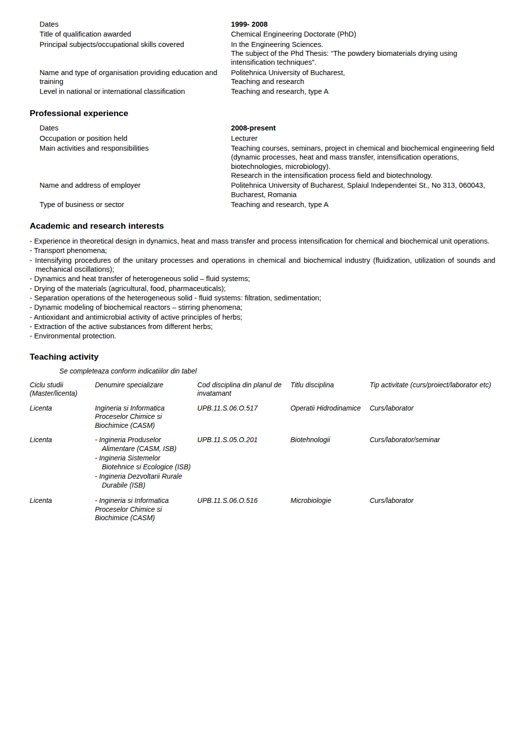| Dates | 1999- 2008 |
| Title of qualification awarded | Chemical Engineering Doctorate (PhD) |
| Principal subjects/occupational skills covered | In the Engineering Sciences. The subject of the Phd Thesis: “The powdery biomaterials drying using intensification techniques”. |
| Name and type of organisation providing education and training | Politehnica University of Bucharest, Teaching and research |
| Level in national or international classification | Teaching and research, type A |
Professional experience
| Dates | 2008-present |
| Occupation or position held | Lecturer |
| Main activities and responsibilities | Teaching courses, seminars, project in chemical and biochemical engineering field (dynamic processes, heat and mass transfer, intensification operations, biotechnologies, microbiology). Research in the intensification process field and biotechnology. |
| Name and address of employer | Politehnica University of Bucharest, Splaiul Independentei St., No 313, 060043, Bucharest, Romania |
| Type of business or sector | Teaching and research, type A |
Academic and research interests
- Experience in theoretical design in dynamics, heat and mass transfer and process intensification for chemical and biochemical unit operations.
- Transport phenomena;
- Intensifying procedures of the unitary processes and operations in chemical and biochemical industry (fluidization, utilization of sounds and mechanical oscillations);
- Dynamics and heat transfer of heterogeneous solid – fluid systems;
- Drying of the materials (agricultural, food, pharmaceuticals);
- Separation operations of the heterogeneous solid - fluid systems: filtration, sedimentation;
- Dynamic modeling of biochemical reactors – stirring phenomena;
- Antioxidant and antimicrobial activity of active principles of herbs;
- Extraction of the active substances from different herbs;
- Environmental protection.
Teaching activity
Se completeaza conform indicatiilor din tabel
| Ciclu studii (Master/licenta) | Denumire specializare | Cod disciplina din planul de invatamant | Titlu disciplina | Tip activitate (curs/proiect/laborator etc) |
| Licenta | Ingineria si Informatica Proceselor Chimice si Biochimice (CASM) | UPB.11.S.06.O.517 | Operatii Hidrodinamice | Curs/laborator |
| Licenta | - Ingineria Produselor Alimentare (CASM, ISB) - Ingineria Sistemelor Biotehnice si Ecologice (ISB) - Ingineria Dezvoltarii Rurale Durabile (ISB) | UPB.11.S.05.O.201 | Biotehnologii | Curs/laborator/seminar |
| Licenta | - Ingineria si Informatica Proceselor Chimice si Biochimice (CASM) | UPB.11.S.06.O.516 | Microbiologie | Curs/laborator |